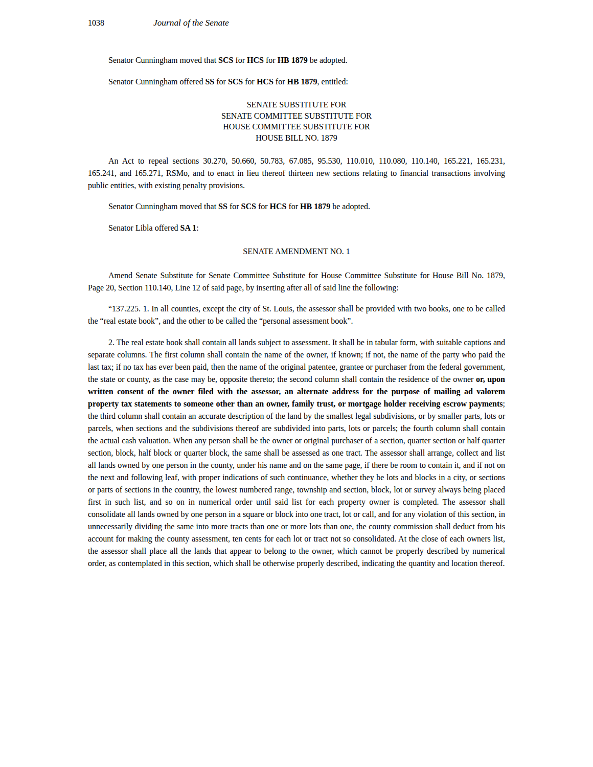1038 Journal of the Senate
Senator Cunningham moved that SCS for HCS for HB 1879 be adopted.
Senator Cunningham offered SS for SCS for HCS for HB 1879, entitled:
SENATE SUBSTITUTE FOR
SENATE COMMITTEE SUBSTITUTE FOR
HOUSE COMMITTEE SUBSTITUTE FOR
HOUSE BILL NO. 1879
An Act to repeal sections 30.270, 50.660, 50.783, 67.085, 95.530, 110.010, 110.080, 110.140, 165.221, 165.231, 165.241, and 165.271, RSMo, and to enact in lieu thereof thirteen new sections relating to financial transactions involving public entities, with existing penalty provisions.
Senator Cunningham moved that SS for SCS for HCS for HB 1879 be adopted.
Senator Libla offered SA 1:
SENATE AMENDMENT NO. 1
Amend Senate Substitute for Senate Committee Substitute for House Committee Substitute for House Bill No. 1879, Page 20, Section 110.140, Line 12 of said page, by inserting after all of said line the following:
“137.225. 1. In all counties, except the city of St. Louis, the assessor shall be provided with two books, one to be called the “real estate book”, and the other to be called the “personal assessment book”.
2. The real estate book shall contain all lands subject to assessment. It shall be in tabular form, with suitable captions and separate columns. The first column shall contain the name of the owner, if known; if not, the name of the party who paid the last tax; if no tax has ever been paid, then the name of the original patentee, grantee or purchaser from the federal government, the state or county, as the case may be, opposite thereto; the second column shall contain the residence of the owner or, upon written consent of the owner filed with the assessor, an alternate address for the purpose of mailing ad valorem property tax statements to someone other than an owner, family trust, or mortgage holder receiving escrow payments; the third column shall contain an accurate description of the land by the smallest legal subdivisions, or by smaller parts, lots or parcels, when sections and the subdivisions thereof are subdivided into parts, lots or parcels; the fourth column shall contain the actual cash valuation. When any person shall be the owner or original purchaser of a section, quarter section or half quarter section, block, half block or quarter block, the same shall be assessed as one tract. The assessor shall arrange, collect and list all lands owned by one person in the county, under his name and on the same page, if there be room to contain it, and if not on the next and following leaf, with proper indications of such continuance, whether they be lots and blocks in a city, or sections or parts of sections in the country, the lowest numbered range, township and section, block, lot or survey always being placed first in such list, and so on in numerical order until said list for each property owner is completed. The assessor shall consolidate all lands owned by one person in a square or block into one tract, lot or call, and for any violation of this section, in unnecessarily dividing the same into more tracts than one or more lots than one, the county commission shall deduct from his account for making the county assessment, ten cents for each lot or tract not so consolidated. At the close of each owners list, the assessor shall place all the lands that appear to belong to the owner, which cannot be properly described by numerical order, as contemplated in this section, which shall be otherwise properly described, indicating the quantity and location thereof.